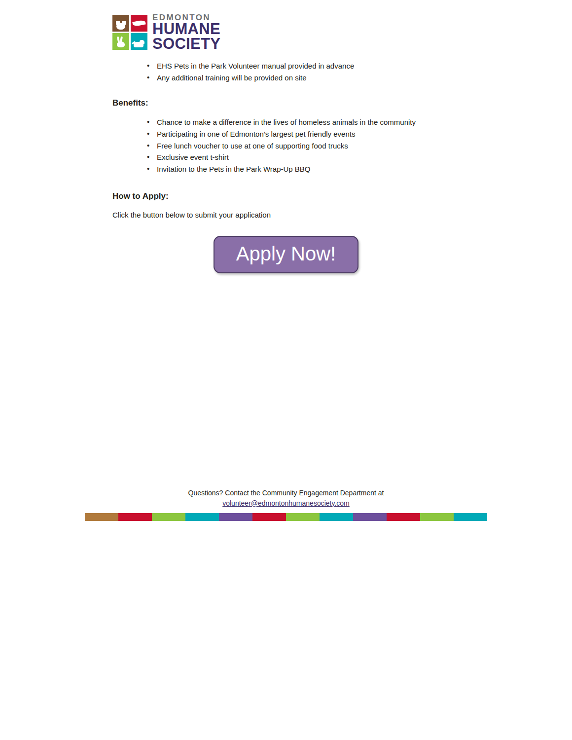EDMONTON
HUMANE
SOCIETY
EHS Pets in the Park Volunteer manual provided in advance
Any additional training will be provided on site
Benefits:
Chance to make a difference in the lives of homeless animals in the community
Participating in one of Edmonton’s largest pet friendly events
Free lunch voucher to use at one of supporting food trucks
Exclusive event t-shirt
Invitation to the Pets in the Park Wrap-Up BBQ
How to Apply:
Click the button below to submit your application
Apply Now!
Questions? Contact the Community Engagement Department at
volunteer@edmontonhumanesociety.com